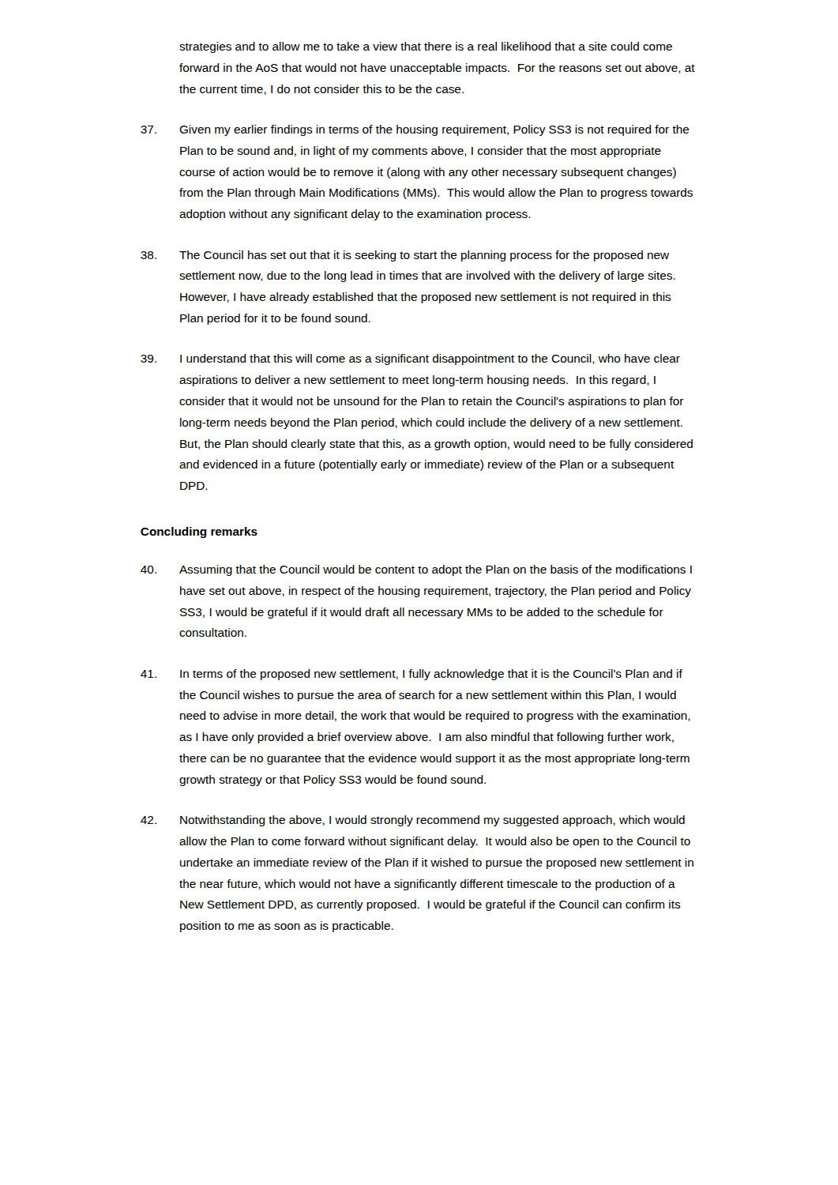strategies and to allow me to take a view that there is a real likelihood that a site could come forward in the AoS that would not have unacceptable impacts. For the reasons set out above, at the current time, I do not consider this to be the case.
37. Given my earlier findings in terms of the housing requirement, Policy SS3 is not required for the Plan to be sound and, in light of my comments above, I consider that the most appropriate course of action would be to remove it (along with any other necessary subsequent changes) from the Plan through Main Modifications (MMs). This would allow the Plan to progress towards adoption without any significant delay to the examination process.
38. The Council has set out that it is seeking to start the planning process for the proposed new settlement now, due to the long lead in times that are involved with the delivery of large sites. However, I have already established that the proposed new settlement is not required in this Plan period for it to be found sound.
39. I understand that this will come as a significant disappointment to the Council, who have clear aspirations to deliver a new settlement to meet long-term housing needs. In this regard, I consider that it would not be unsound for the Plan to retain the Council's aspirations to plan for long-term needs beyond the Plan period, which could include the delivery of a new settlement. But, the Plan should clearly state that this, as a growth option, would need to be fully considered and evidenced in a future (potentially early or immediate) review of the Plan or a subsequent DPD.
Concluding remarks
40. Assuming that the Council would be content to adopt the Plan on the basis of the modifications I have set out above, in respect of the housing requirement, trajectory, the Plan period and Policy SS3, I would be grateful if it would draft all necessary MMs to be added to the schedule for consultation.
41. In terms of the proposed new settlement, I fully acknowledge that it is the Council's Plan and if the Council wishes to pursue the area of search for a new settlement within this Plan, I would need to advise in more detail, the work that would be required to progress with the examination, as I have only provided a brief overview above. I am also mindful that following further work, there can be no guarantee that the evidence would support it as the most appropriate long-term growth strategy or that Policy SS3 would be found sound.
42. Notwithstanding the above, I would strongly recommend my suggested approach, which would allow the Plan to come forward without significant delay. It would also be open to the Council to undertake an immediate review of the Plan if it wished to pursue the proposed new settlement in the near future, which would not have a significantly different timescale to the production of a New Settlement DPD, as currently proposed. I would be grateful if the Council can confirm its position to me as soon as is practicable.